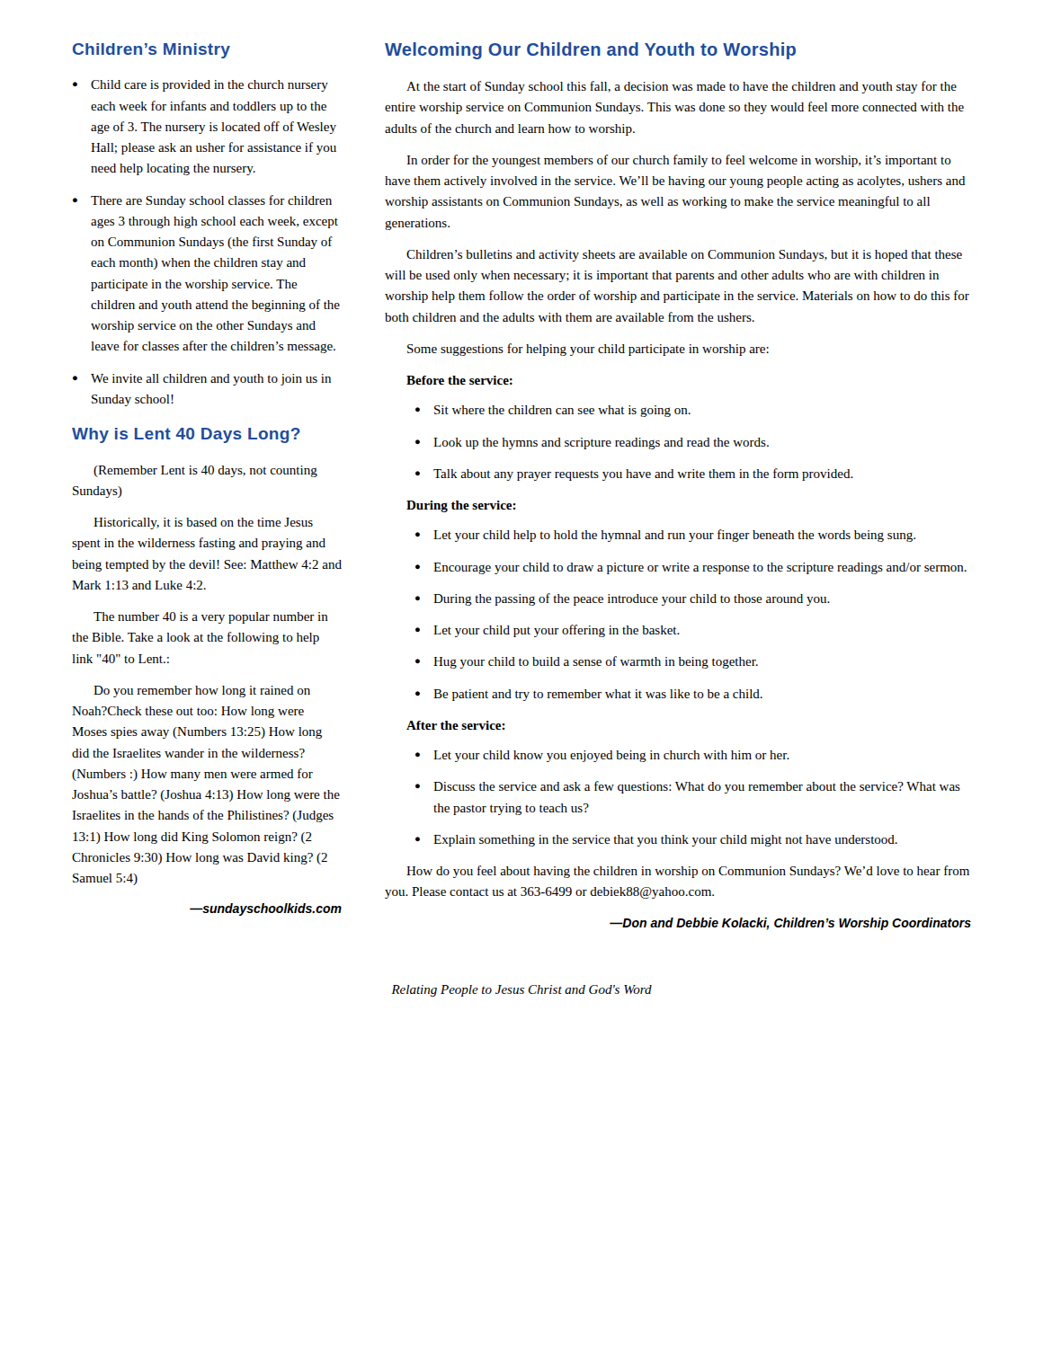Children’s Ministry
Child care is provided in the church nursery each week for infants and toddlers up to the age of 3. The nursery is located off of Wesley Hall; please ask an usher for assistance if you need help locating the nursery.
There are Sunday school classes for children ages 3 through high school each week, except on Communion Sundays (the first Sunday of each month) when the children stay and participate in the worship service. The children and youth attend the beginning of the worship service on the other Sundays and leave for classes after the children’s message.
We invite all children and youth to join us in Sunday school!
Why is Lent 40 Days Long?
(Remember Lent is 40 days, not counting Sundays)
Historically, it is based on the time Jesus spent in the wilderness fasting and praying and being tempted by the devil! See: Matthew 4:2 and Mark 1:13 and Luke 4:2.
The number 40 is a very popular number in the Bible. Take a look at the following to help link "40" to Lent.:
Do you remember how long it rained on Noah?Check these out too: How long were Moses spies away (Numbers 13:25) How long did the Israelites wander in the wilderness? (Numbers :) How many men were armed for Joshua’s battle? (Joshua 4:13) How long were the Israelites in the hands of the Philistines? (Judges 13:1) How long did King Solomon reign? (2 Chronicles 9:30) How long was David king? (2 Samuel 5:4)
—sundayschoolkids.com
Welcoming Our Children and Youth to Worship
At the start of Sunday school this fall, a decision was made to have the children and youth stay for the entire worship service on Communion Sundays. This was done so they would feel more connected with the adults of the church and learn how to worship.
In order for the youngest members of our church family to feel welcome in worship, it’s important to have them actively involved in the service. We’ll be having our young people acting as acolytes, ushers and worship assistants on Communion Sundays, as well as working to make the service meaningful to all generations.
Children’s bulletins and activity sheets are available on Communion Sundays, but it is hoped that these will be used only when necessary; it is important that parents and other adults who are with children in worship help them follow the order of worship and participate in the service. Materials on how to do this for both children and the adults with them are available from the ushers.
Some suggestions for helping your child participate in worship are:
Before the service:
Sit where the children can see what is going on.
Look up the hymns and scripture readings and read the words.
Talk about any prayer requests you have and write them in the form provided.
During the service:
Let your child help to hold the hymnal and run your finger beneath the words being sung.
Encourage your child to draw a picture or write a response to the scripture readings and/or sermon.
During the passing of the peace introduce your child to those around you.
Let your child put your offering in the basket.
Hug your child to build a sense of warmth in being together.
Be patient and try to remember what it was like to be a child.
After the service:
Let your child know you enjoyed being in church with him or her.
Discuss the service and ask a few questions: What do you remember about the service? What was the pastor trying to teach us?
Explain something in the service that you think your child might not have understood.
How do you feel about having the children in worship on Communion Sundays? We’d love to hear from you. Please contact us at 363-6499 or debiek88@yahoo.com.
—Don and Debbie Kolacki, Children’s Worship Coordinators
Relating People to Jesus Christ and God's Word